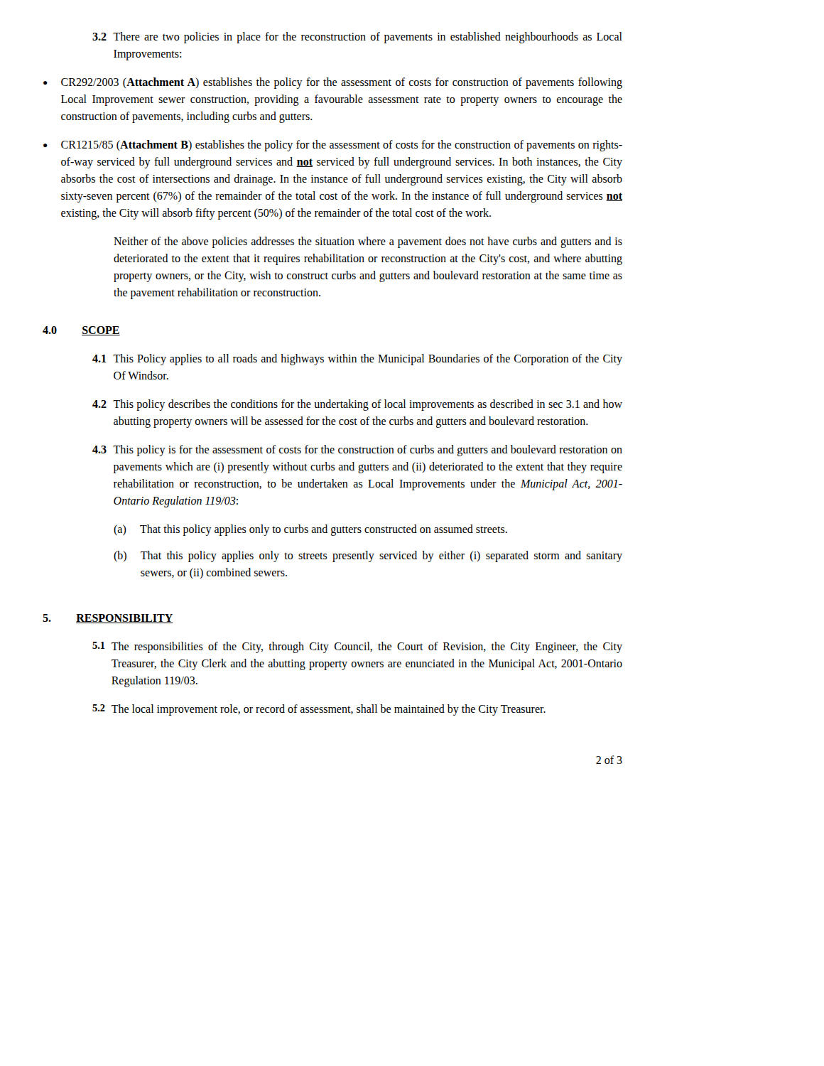3.2
There are two policies in place for the reconstruction of pavements in established neighbourhoods as Local Improvements:
CR292/2003 (Attachment A) establishes the policy for the assessment of costs for construction of pavements following Local Improvement sewer construction, providing a favourable assessment rate to property owners to encourage the construction of pavements, including curbs and gutters.
CR1215/85 (Attachment B) establishes the policy for the assessment of costs for the construction of pavements on rights-of-way serviced by full underground services and not serviced by full underground services. In both instances, the City absorbs the cost of intersections and drainage. In the instance of full underground services existing, the City will absorb sixty-seven percent (67%) of the remainder of the total cost of the work. In the instance of full underground services not existing, the City will absorb fifty percent (50%) of the remainder of the total cost of the work.
Neither of the above policies addresses the situation where a pavement does not have curbs and gutters and is deteriorated to the extent that it requires rehabilitation or reconstruction at the City's cost, and where abutting property owners, or the City, wish to construct curbs and gutters and boulevard restoration at the same time as the pavement rehabilitation or reconstruction.
4.0
SCOPE
4.1
This Policy applies to all roads and highways within the Municipal Boundaries of the Corporation of the City Of Windsor.
4.2
This policy describes the conditions for the undertaking of local improvements as described in sec 3.1 and how abutting property owners will be assessed for the cost of the curbs and gutters and boulevard restoration.
4.3
This policy is for the assessment of costs for the construction of curbs and gutters and boulevard restoration on pavements which are (i) presently without curbs and gutters and (ii) deteriorated to the extent that they require rehabilitation or reconstruction, to be undertaken as Local Improvements under the Municipal Act, 2001-Ontario Regulation 119/03:
(a)
That this policy applies only to curbs and gutters constructed on assumed streets.
(b)
That this policy applies only to streets presently serviced by either (i) separated storm and sanitary sewers, or (ii) combined sewers.
5.
RESPONSIBILITY
5.1
The responsibilities of the City, through City Council, the Court of Revision, the City Engineer, the City Treasurer, the City Clerk and the abutting property owners are enunciated in the Municipal Act, 2001-Ontario Regulation 119/03.
5.2
The local improvement role, or record of assessment, shall be maintained by the City Treasurer.
2 of 3